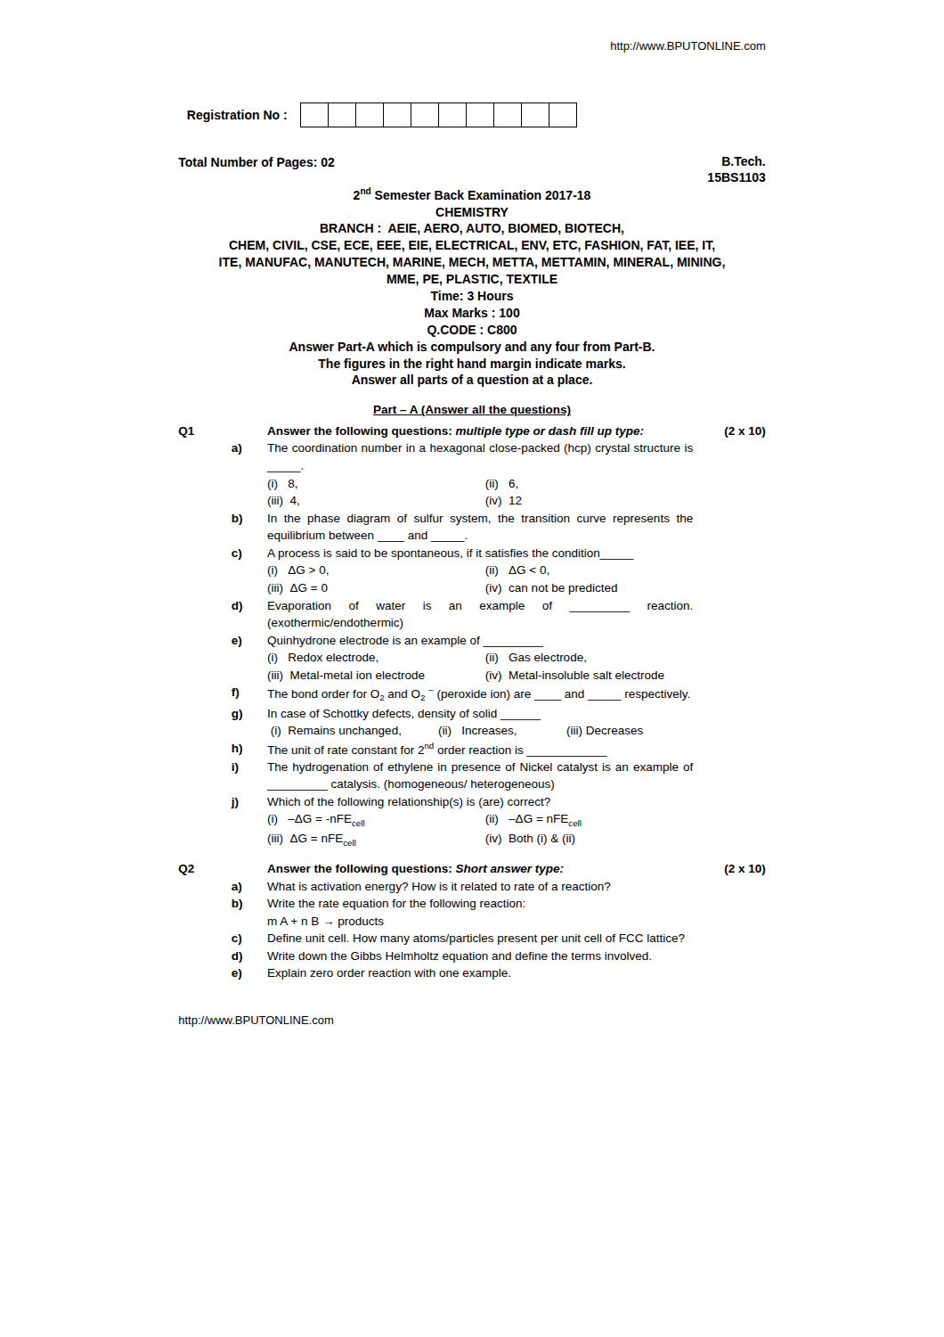http://www.BPUTONLINE.com
Registration No :
Total Number of Pages: 02
B.Tech.
15BS1103
2nd Semester Back Examination 2017-18
CHEMISTRY
BRANCH : AEIE, AERO, AUTO, BIOMED, BIOTECH,
CHEM, CIVIL, CSE, ECE, EEE, EIE, ELECTRICAL, ENV, ETC, FASHION, FAT, IEE, IT,
ITE, MANUFAC, MANUTECH, MARINE, MECH, METTA, METTAMIN, MINERAL, MINING,
MME, PE, PLASTIC, TEXTILE
Time: 3 Hours
Max Marks : 100
Q.CODE : C800
Answer Part-A which is compulsory and any four from Part-B.
The figures in the right hand margin indicate marks.
Answer all parts of a question at a place.
Part – A (Answer all the questions)
| Q1 | | Answer the following questions: multiple type or dash fill up type: | (2 x 10) |
| | a) | The coordination number in a hexagonal close-packed (hcp) crystal structure is _____. (i) 8, (ii) 6, (iii) 4, (iv) 12 | |
| | b) | In the phase diagram of sulfur system, the transition curve represents the equilibrium between ____ and _____. | |
| | c) | A process is said to be spontaneous, if it satisfies the condition_____ (i) ΔG > 0, (ii) ΔG < 0, (iii) ΔG = 0 (iv) can not be predicted | |
| | d) | Evaporation of water is an example of _________ reaction. (exothermic/endothermic) | |
| | e) | Quinhydrone electrode is an example of _________ (i) Redox electrode, (ii) Gas electrode, (iii) Metal-metal ion electrode (iv) Metal-insoluble salt electrode | |
| | f) | The bond order for O 2 and O 2 – (peroxide ion) are ____ and _____ respectively. | |
| | g) | In case of Schottky defects, density of solid ______ (i) Remains unchanged, (ii) Increases, (iii) Decreases | |
| | h) | The unit of rate constant for 2 nd order reaction is ____________ | |
| | i) | The hydrogenation of ethylene in presence of Nickel catalyst is an example of _________ catalysis. (homogeneous/ heterogeneous) | |
| | j) | Which of the following relationship(s) is (are) correct? (i) –ΔG = -nFE cell (ii) –ΔG = nFE cell (iii) ΔG = nFE cell (iv) Both (i) & (ii) | |
| Q2 | | Answer the following questions: Short answer type: | (2 x 10) |
| | a) | What is activation energy? How is it related to rate of a reaction? | |
| | b) | Write the rate equation for the following reaction: m A + n B → products | |
| | c) | Define unit cell. How many atoms/particles present per unit cell of FCC lattice? | |
| | d) | Write down the Gibbs Helmholtz equation and define the terms involved. | |
| | e) | Explain zero order reaction with one example. | |
http://www.BPUTONLINE.com